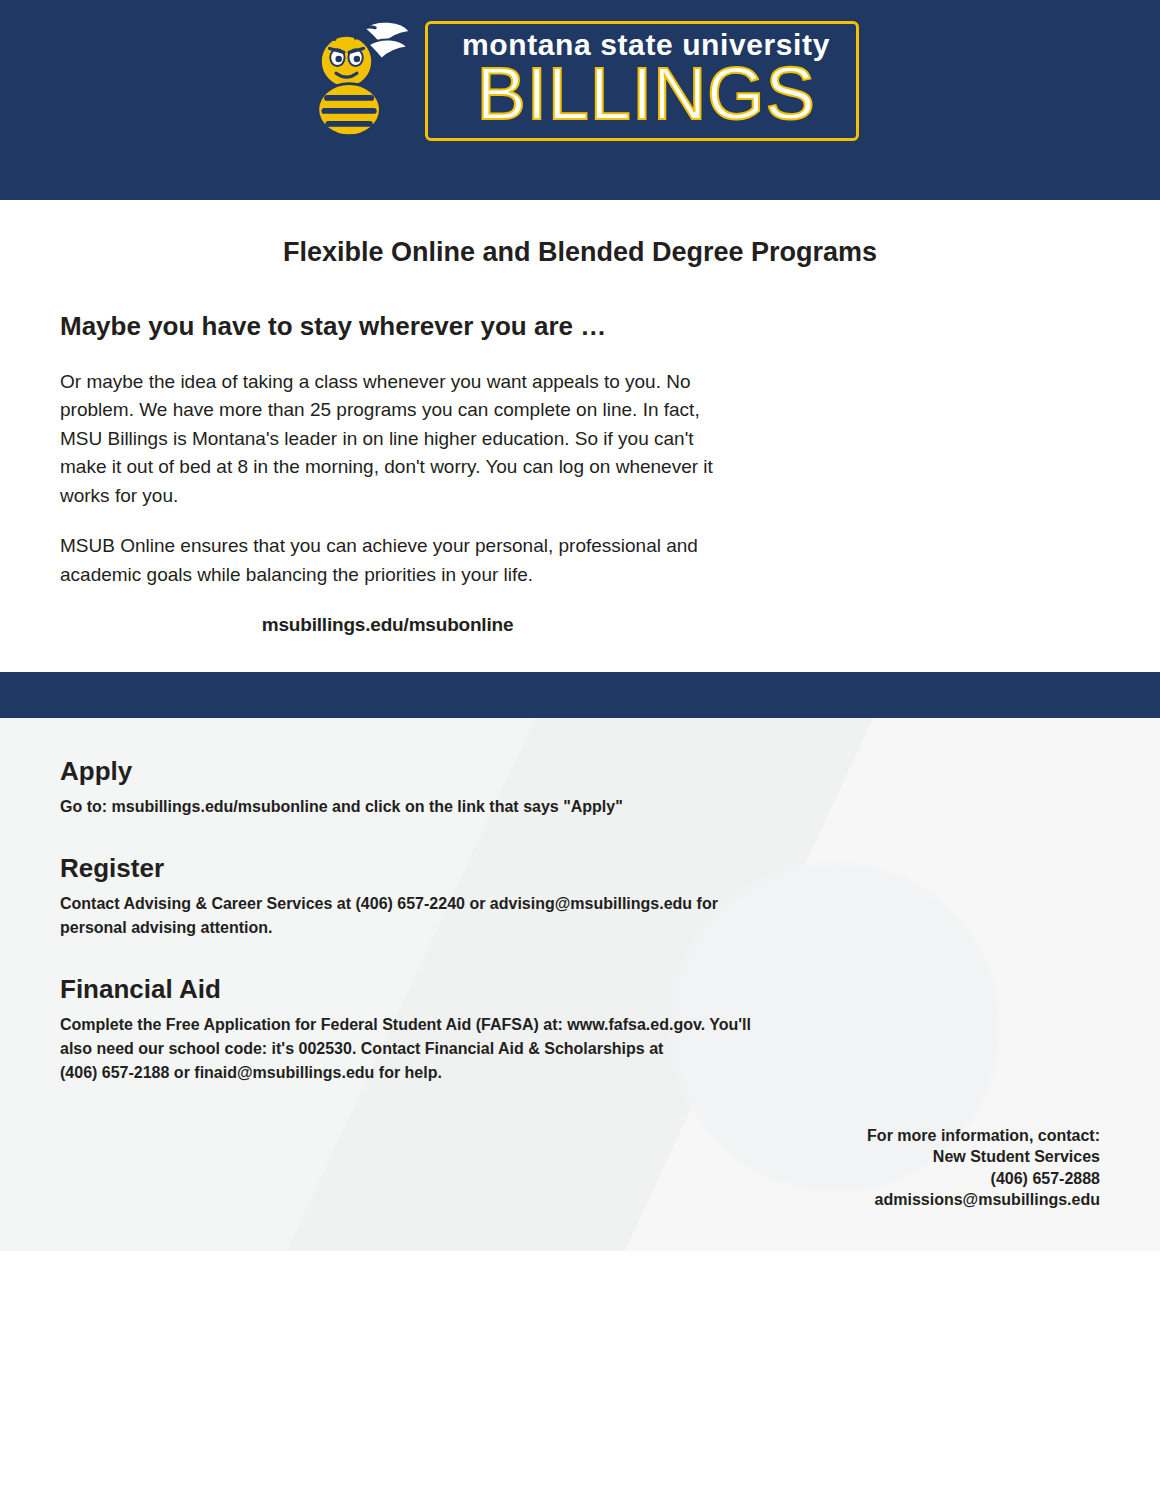montana state university
BILLINGS
Flexible Online and Blended Degree Programs
Maybe you have to stay wherever you are …
Or maybe the idea of taking a class whenever you want appeals to you. No problem. We have more than 25 programs you can complete on line. In fact, MSU Billings is Montana's leader in on line higher education. So if you can't make it out of bed at 8 in the morning, don't worry. You can log on whenever it works for you.
MSUB Online ensures that you can achieve your personal, professional and academic goals while balancing the priorities in your life.
msubillings.edu/msubonline
Apply
Go to: msubillings.edu/msubonline and click on the link that says "Apply"
Register
Contact Advising & Career Services at (406) 657-2240 or advising@msubillings.edu for personal advising attention.
Financial Aid
Complete the Free Application for Federal Student Aid (FAFSA) at: www.fafsa.ed.gov. You'll also need our school code: it's 002530. Contact Financial Aid & Scholarships at
(406) 657-2188 or finaid@msubillings.edu for help.
For more information, contact:
New Student Services
(406) 657-2888
admissions@msubillings.edu